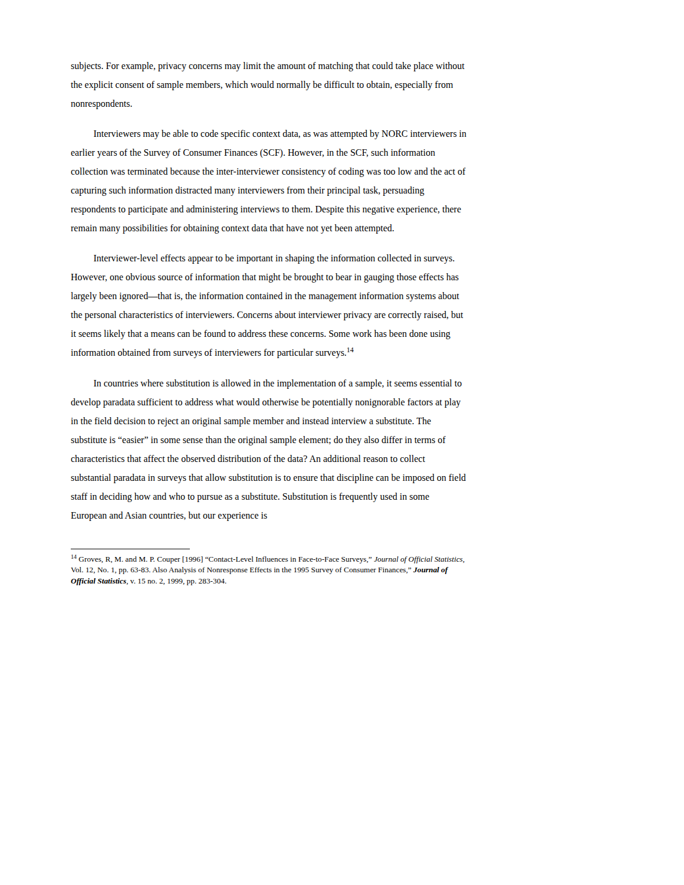subjects. For example, privacy concerns may limit the amount of matching that could take place without the explicit consent of sample members, which would normally be difficult to obtain, especially from nonrespondents.
Interviewers may be able to code specific context data, as was attempted by NORC interviewers in earlier years of the Survey of Consumer Finances (SCF). However, in the SCF, such information collection was terminated because the inter-interviewer consistency of coding was too low and the act of capturing such information distracted many interviewers from their principal task, persuading respondents to participate and administering interviews to them. Despite this negative experience, there remain many possibilities for obtaining context data that have not yet been attempted.
Interviewer-level effects appear to be important in shaping the information collected in surveys. However, one obvious source of information that might be brought to bear in gauging those effects has largely been ignored—that is, the information contained in the management information systems about the personal characteristics of interviewers. Concerns about interviewer privacy are correctly raised, but it seems likely that a means can be found to address these concerns. Some work has been done using information obtained from surveys of interviewers for particular surveys.14
In countries where substitution is allowed in the implementation of a sample, it seems essential to develop paradata sufficient to address what would otherwise be potentially nonignorable factors at play in the field decision to reject an original sample member and instead interview a substitute. The substitute is “easier” in some sense than the original sample element; do they also differ in terms of characteristics that affect the observed distribution of the data? An additional reason to collect substantial paradata in surveys that allow substitution is to ensure that discipline can be imposed on field staff in deciding how and who to pursue as a substitute. Substitution is frequently used in some European and Asian countries, but our experience is
14 Groves, R, M. and M. P. Couper [1996] “Contact-Level Influences in Face-to-Face Surveys,” Journal of Official Statistics, Vol. 12, No. 1, pp. 63-83. Also Analysis of Nonresponse Effects in the 1995 Survey of Consumer Finances,” Journal of Official Statistics, v. 15 no. 2, 1999, pp. 283-304.